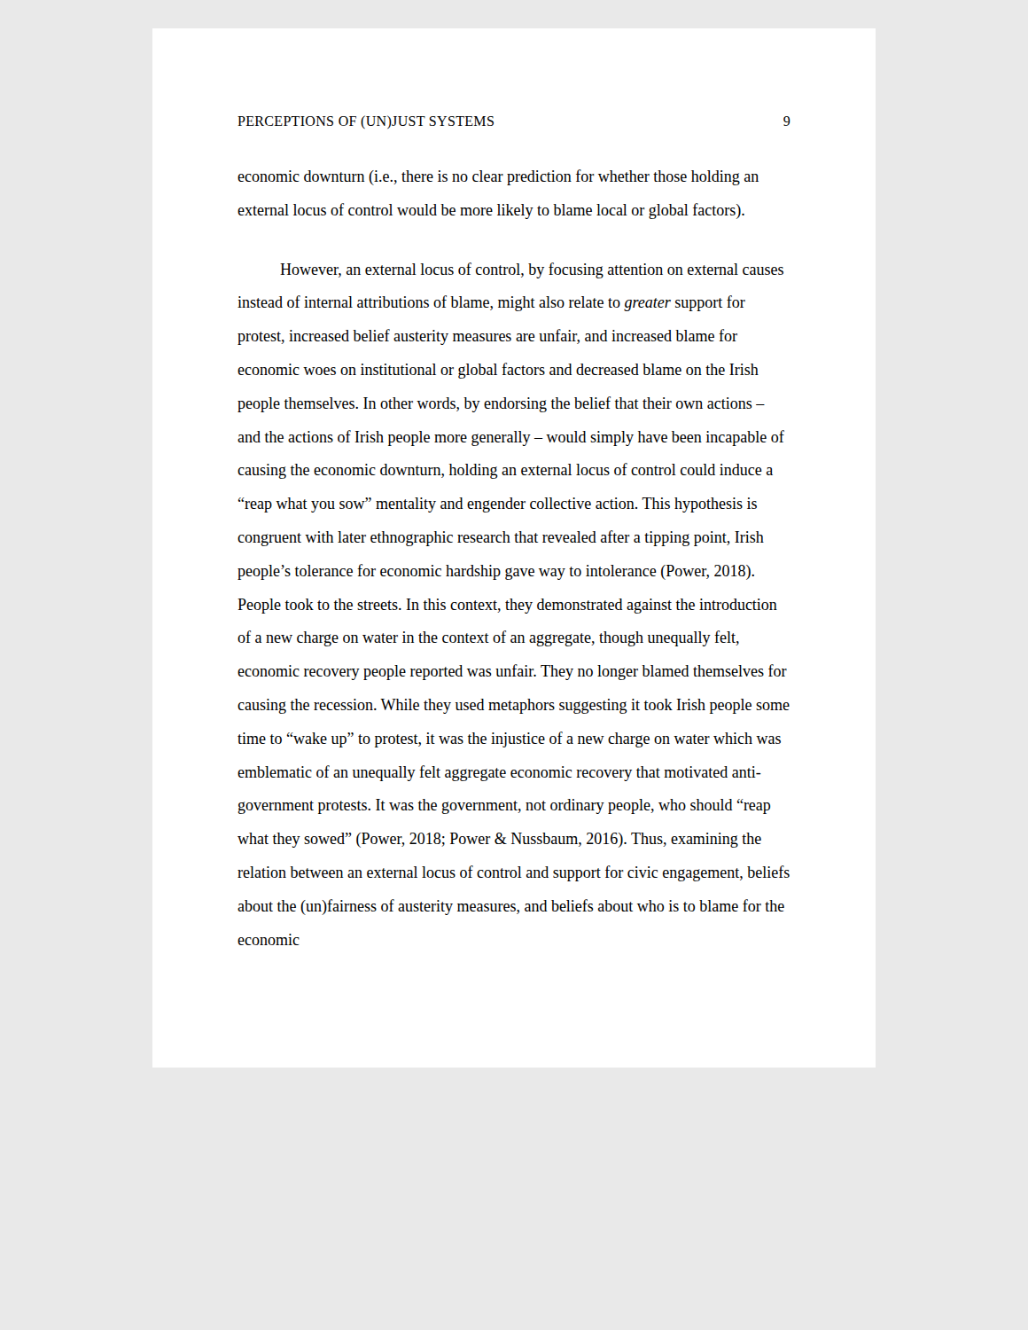Perceptions of (Un)Just Systems 9
economic downturn (i.e., there is no clear prediction for whether those holding an external locus of control would be more likely to blame local or global factors).
However, an external locus of control, by focusing attention on external causes instead of internal attributions of blame, might also relate to greater support for protest, increased belief austerity measures are unfair, and increased blame for economic woes on institutional or global factors and decreased blame on the Irish people themselves. In other words, by endorsing the belief that their own actions – and the actions of Irish people more generally – would simply have been incapable of causing the economic downturn, holding an external locus of control could induce a “reap what you sow” mentality and engender collective action. This hypothesis is congruent with later ethnographic research that revealed after a tipping point, Irish people’s tolerance for economic hardship gave way to intolerance (Power, 2018). People took to the streets. In this context, they demonstrated against the introduction of a new charge on water in the context of an aggregate, though unequally felt, economic recovery people reported was unfair. They no longer blamed themselves for causing the recession. While they used metaphors suggesting it took Irish people some time to “wake up” to protest, it was the injustice of a new charge on water which was emblematic of an unequally felt aggregate economic recovery that motivated anti-government protests. It was the government, not ordinary people, who should “reap what they sowed” (Power, 2018; Power & Nussbaum, 2016). Thus, examining the relation between an external locus of control and support for civic engagement, beliefs about the (un)fairness of austerity measures, and beliefs about who is to blame for the economic